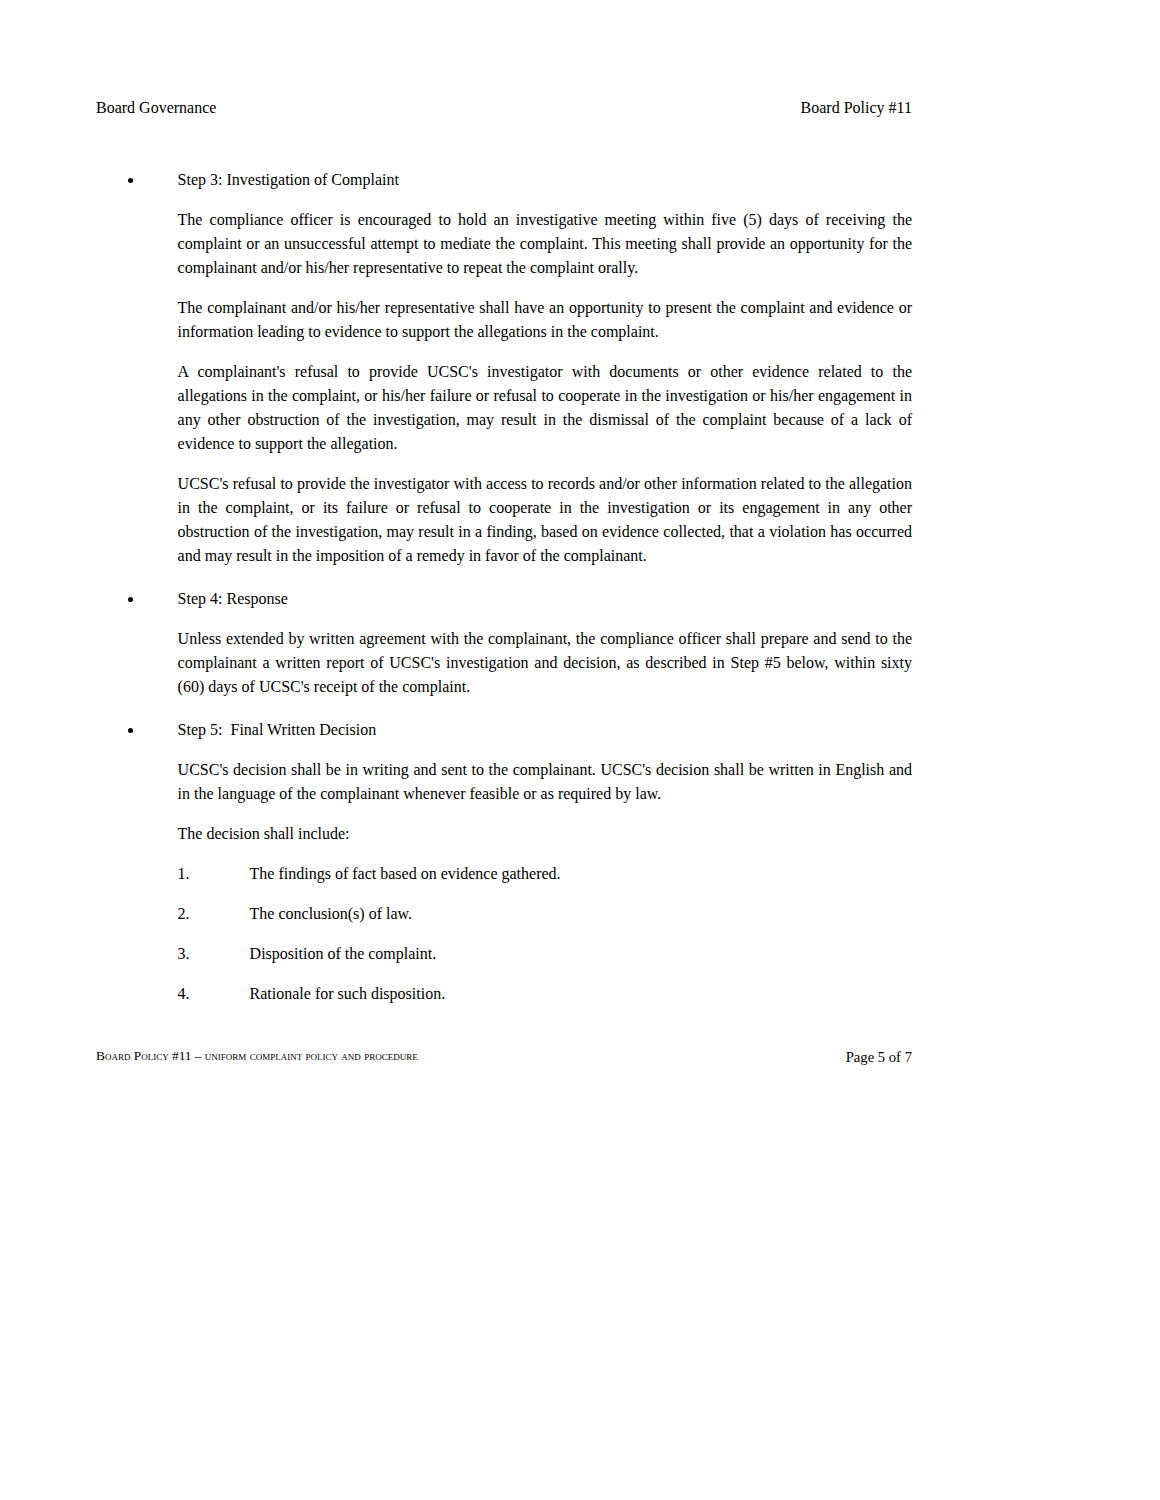Board Governance
Board Policy #11
Step 3: Investigation of Complaint
The compliance officer is encouraged to hold an investigative meeting within five (5) days of receiving the complaint or an unsuccessful attempt to mediate the complaint. This meeting shall provide an opportunity for the complainant and/or his/her representative to repeat the complaint orally.
The complainant and/or his/her representative shall have an opportunity to present the complaint and evidence or information leading to evidence to support the allegations in the complaint.
A complainant's refusal to provide UCSC's investigator with documents or other evidence related to the allegations in the complaint, or his/her failure or refusal to cooperate in the investigation or his/her engagement in any other obstruction of the investigation, may result in the dismissal of the complaint because of a lack of evidence to support the allegation.
UCSC's refusal to provide the investigator with access to records and/or other information related to the allegation in the complaint, or its failure or refusal to cooperate in the investigation or its engagement in any other obstruction of the investigation, may result in a finding, based on evidence collected, that a violation has occurred and may result in the imposition of a remedy in favor of the complainant.
Step 4: Response
Unless extended by written agreement with the complainant, the compliance officer shall prepare and send to the complainant a written report of UCSC's investigation and decision, as described in Step #5 below, within sixty (60) days of UCSC's receipt of the complaint.
Step 5: Final Written Decision
UCSC's decision shall be in writing and sent to the complainant. UCSC's decision shall be written in English and in the language of the complainant whenever feasible or as required by law.
The decision shall include:
The findings of fact based on evidence gathered.
The conclusion(s) of law.
Disposition of the complaint.
Rationale for such disposition.
Board Policy #11 – uniform complaint policy and procedure
Page 5 of 7